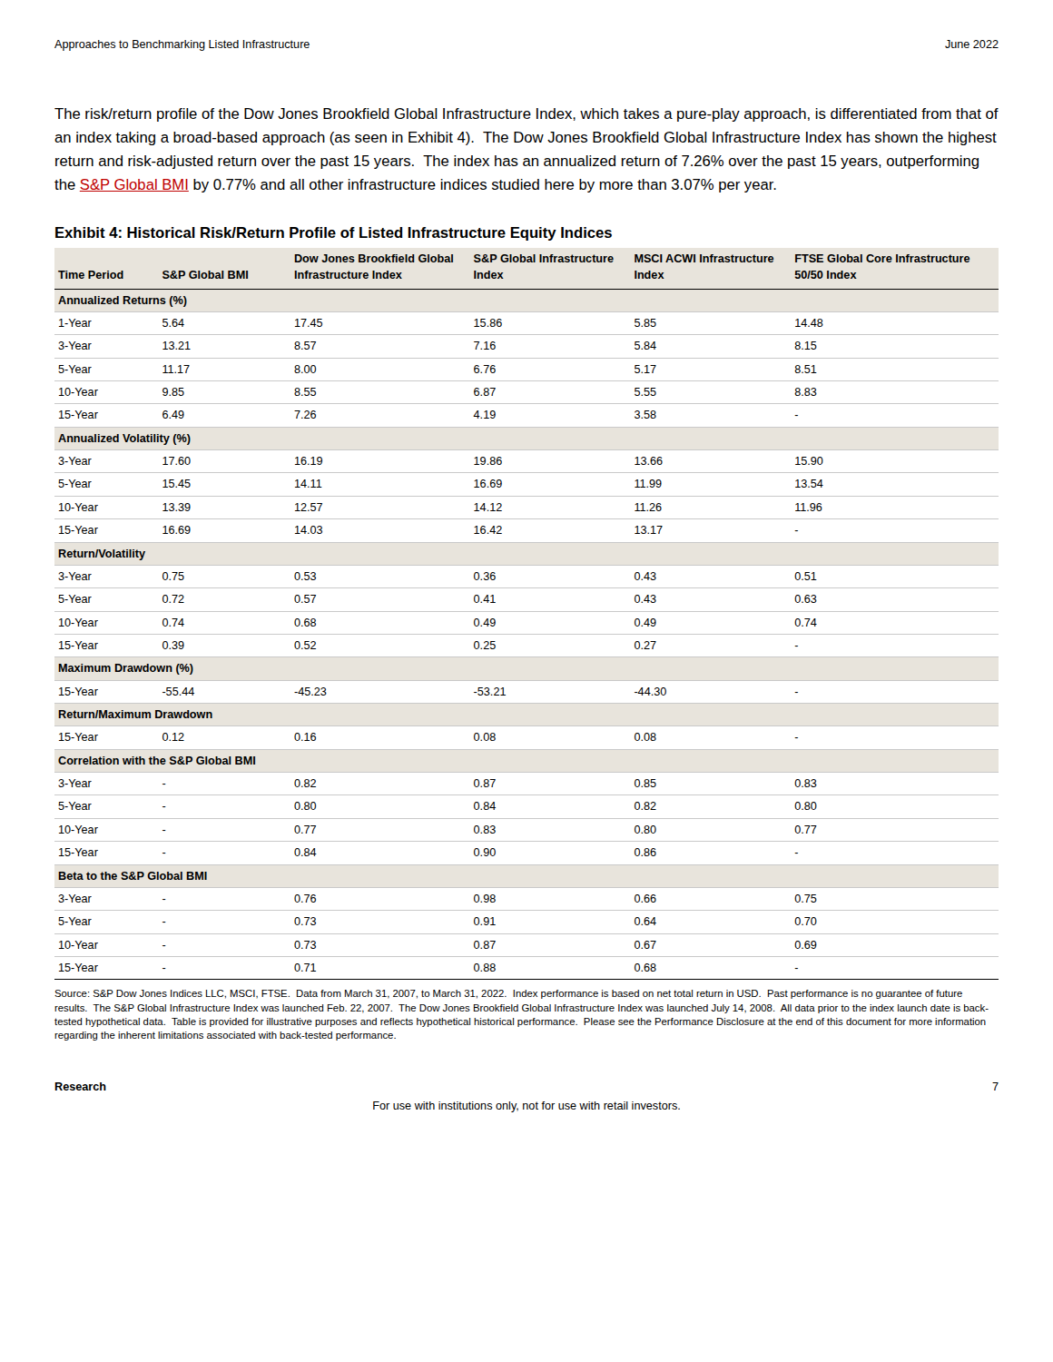Approaches to Benchmarking Listed Infrastructure
June 2022
The risk/return profile of the Dow Jones Brookfield Global Infrastructure Index, which takes a pure-play approach, is differentiated from that of an index taking a broad-based approach (as seen in Exhibit 4). The Dow Jones Brookfield Global Infrastructure Index has shown the highest return and risk-adjusted return over the past 15 years. The index has an annualized return of 7.26% over the past 15 years, outperforming the S&P Global BMI by 0.77% and all other infrastructure indices studied here by more than 3.07% per year.
Exhibit 4: Historical Risk/Return Profile of Listed Infrastructure Equity Indices
| Time Period | S&P Global BMI | Dow Jones Brookfield Global Infrastructure Index | S&P Global Infrastructure Index | MSCI ACWI Infrastructure Index | FTSE Global Core Infrastructure 50/50 Index |
| --- | --- | --- | --- | --- | --- |
| Annualized Returns (%) |
| 1-Year | 5.64 | 17.45 | 15.86 | 5.85 | 14.48 |
| 3-Year | 13.21 | 8.57 | 7.16 | 5.84 | 8.15 |
| 5-Year | 11.17 | 8.00 | 6.76 | 5.17 | 8.51 |
| 10-Year | 9.85 | 8.55 | 6.87 | 5.55 | 8.83 |
| 15-Year | 6.49 | 7.26 | 4.19 | 3.58 | - |
| Annualized Volatility (%) |
| 3-Year | 17.60 | 16.19 | 19.86 | 13.66 | 15.90 |
| 5-Year | 15.45 | 14.11 | 16.69 | 11.99 | 13.54 |
| 10-Year | 13.39 | 12.57 | 14.12 | 11.26 | 11.96 |
| 15-Year | 16.69 | 14.03 | 16.42 | 13.17 | - |
| Return/Volatility |
| 3-Year | 0.75 | 0.53 | 0.36 | 0.43 | 0.51 |
| 5-Year | 0.72 | 0.57 | 0.41 | 0.43 | 0.63 |
| 10-Year | 0.74 | 0.68 | 0.49 | 0.49 | 0.74 |
| 15-Year | 0.39 | 0.52 | 0.25 | 0.27 | - |
| Maximum Drawdown (%) |
| 15-Year | -55.44 | -45.23 | -53.21 | -44.30 | - |
| Return/Maximum Drawdown |
| 15-Year | 0.12 | 0.16 | 0.08 | 0.08 | - |
| Correlation with the S&P Global BMI |
| 3-Year | - | 0.82 | 0.87 | 0.85 | 0.83 |
| 5-Year | - | 0.80 | 0.84 | 0.82 | 0.80 |
| 10-Year | - | 0.77 | 0.83 | 0.80 | 0.77 |
| 15-Year | - | 0.84 | 0.90 | 0.86 | - |
| Beta to the S&P Global BMI |
| 3-Year | - | 0.76 | 0.98 | 0.66 | 0.75 |
| 5-Year | - | 0.73 | 0.91 | 0.64 | 0.70 |
| 10-Year | - | 0.73 | 0.87 | 0.67 | 0.69 |
| 15-Year | - | 0.71 | 0.88 | 0.68 | - |
Source: S&P Dow Jones Indices LLC, MSCI, FTSE. Data from March 31, 2007, to March 31, 2022. Index performance is based on net total return in USD. Past performance is no guarantee of future results. The S&P Global Infrastructure Index was launched Feb. 22, 2007. The Dow Jones Brookfield Global Infrastructure Index was launched July 14, 2008. All data prior to the index launch date is back-tested hypothetical data. Table is provided for illustrative purposes and reflects hypothetical historical performance. Please see the Performance Disclosure at the end of this document for more information regarding the inherent limitations associated with back-tested performance.
Research 7
For use with institutions only, not for use with retail investors.